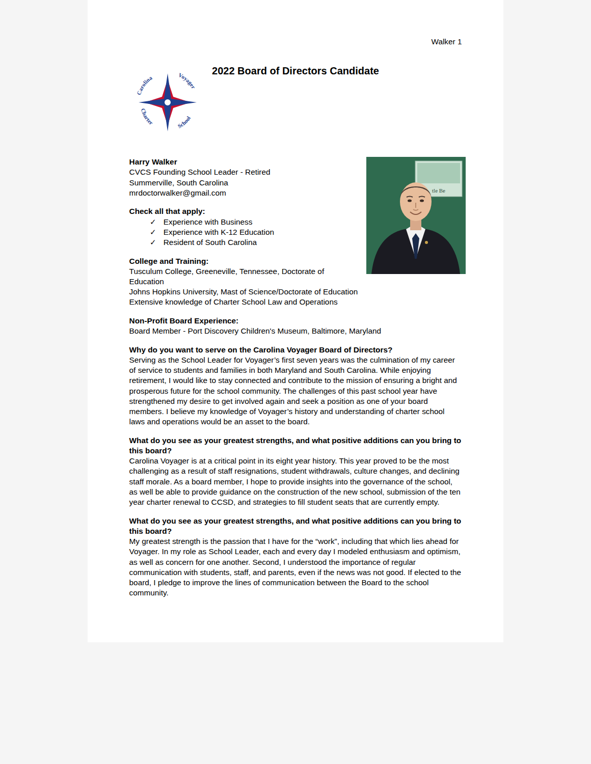Walker 1
Carolina Voyager Charter School
2022 Board of Directors Candidate
tle Be
Harry Walker
CVCS Founding School Leader - Retired
Summerville, South Carolina
mrdoctorwalker@gmail.com
Check all that apply:
Experience with Business
Experience with K-12 Education
Resident of South Carolina
College and Training:
Tusculum College, Greeneville, Tennessee, Doctorate of Education
Johns Hopkins University, Mast of Science/Doctorate of Education
Extensive knowledge of Charter School Law and Operations
Non-Profit Board Experience:
Board Member - Port Discovery Children's Museum, Baltimore, Maryland
Why do you want to serve on the Carolina Voyager Board of Directors?
Serving as the School Leader for Voyager’s first seven years was the culmination of my career of service to students and families in both Maryland and South Carolina. While enjoying retirement, I would like to stay connected and contribute to the mission of ensuring a bright and prosperous future for the school community. The challenges of this past school year have strengthened my desire to get involved again and seek a position as one of your board members. I believe my knowledge of Voyager’s history and understanding of charter school laws and operations would be an asset to the board.
What do you see as your greatest strengths, and what positive additions can you bring to this board?
Carolina Voyager is at a critical point in its eight year history. This year proved to be the most challenging as a result of staff resignations, student withdrawals, culture changes, and declining staff morale. As a board member, I hope to provide insights into the governance of the school, as well be able to provide guidance on the construction of the new school, submission of the ten year charter renewal to CCSD, and strategies to fill student seats that are currently empty.
What do you see as your greatest strengths, and what positive additions can you bring to this board?
My greatest strength is the passion that I have for the “work”, including that which lies ahead for Voyager. In my role as School Leader, each and every day I modeled enthusiasm and optimism, as well as concern for one another. Second, I understood the importance of regular communication with students, staff, and parents, even if the news was not good. If elected to the board, I pledge to improve the lines of communication between the Board to the school community.